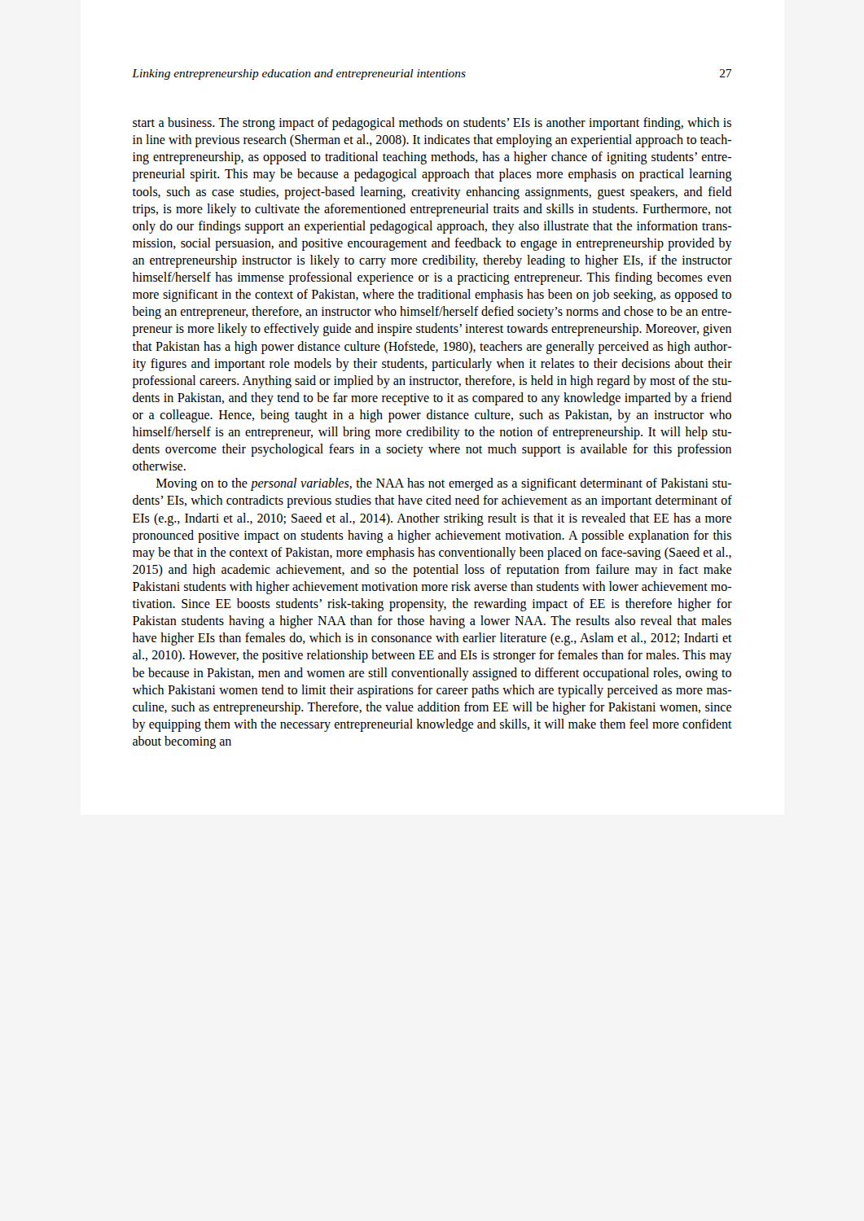Linking entrepreneurship education and entrepreneurial intentions 27
start a business. The strong impact of pedagogical methods on students’ EIs is another important finding, which is in line with previous research (Sherman et al., 2008). It indicates that employing an experiential approach to teaching entrepreneurship, as opposed to traditional teaching methods, has a higher chance of igniting students’ entrepreneurial spirit. This may be because a pedagogical approach that places more emphasis on practical learning tools, such as case studies, project-based learning, creativity enhancing assignments, guest speakers, and field trips, is more likely to cultivate the aforementioned entrepreneurial traits and skills in students. Furthermore, not only do our findings support an experiential pedagogical approach, they also illustrate that the information transmission, social persuasion, and positive encouragement and feedback to engage in entrepreneurship provided by an entrepreneurship instructor is likely to carry more credibility, thereby leading to higher EIs, if the instructor himself/herself has immense professional experience or is a practicing entrepreneur. This finding becomes even more significant in the context of Pakistan, where the traditional emphasis has been on job seeking, as opposed to being an entrepreneur, therefore, an instructor who himself/herself defied society’s norms and chose to be an entrepreneur is more likely to effectively guide and inspire students’ interest towards entrepreneurship. Moreover, given that Pakistan has a high power distance culture (Hofstede, 1980), teachers are generally perceived as high authority figures and important role models by their students, particularly when it relates to their decisions about their professional careers. Anything said or implied by an instructor, therefore, is held in high regard by most of the students in Pakistan, and they tend to be far more receptive to it as compared to any knowledge imparted by a friend or a colleague. Hence, being taught in a high power distance culture, such as Pakistan, by an instructor who himself/herself is an entrepreneur, will bring more credibility to the notion of entrepreneurship. It will help students overcome their psychological fears in a society where not much support is available for this profession otherwise.
Moving on to the personal variables, the NAA has not emerged as a significant determinant of Pakistani students’ EIs, which contradicts previous studies that have cited need for achievement as an important determinant of EIs (e.g., Indarti et al., 2010; Saeed et al., 2014). Another striking result is that it is revealed that EE has a more pronounced positive impact on students having a higher achievement motivation. A possible explanation for this may be that in the context of Pakistan, more emphasis has conventionally been placed on face-saving (Saeed et al., 2015) and high academic achievement, and so the potential loss of reputation from failure may in fact make Pakistani students with higher achievement motivation more risk averse than students with lower achievement motivation. Since EE boosts students’ risk-taking propensity, the rewarding impact of EE is therefore higher for Pakistan students having a higher NAA than for those having a lower NAA. The results also reveal that males have higher EIs than females do, which is in consonance with earlier literature (e.g., Aslam et al., 2012; Indarti et al., 2010). However, the positive relationship between EE and EIs is stronger for females than for males. This may be because in Pakistan, men and women are still conventionally assigned to different occupational roles, owing to which Pakistani women tend to limit their aspirations for career paths which are typically perceived as more masculine, such as entrepreneurship. Therefore, the value addition from EE will be higher for Pakistani women, since by equipping them with the necessary entrepreneurial knowledge and skills, it will make them feel more confident about becoming an